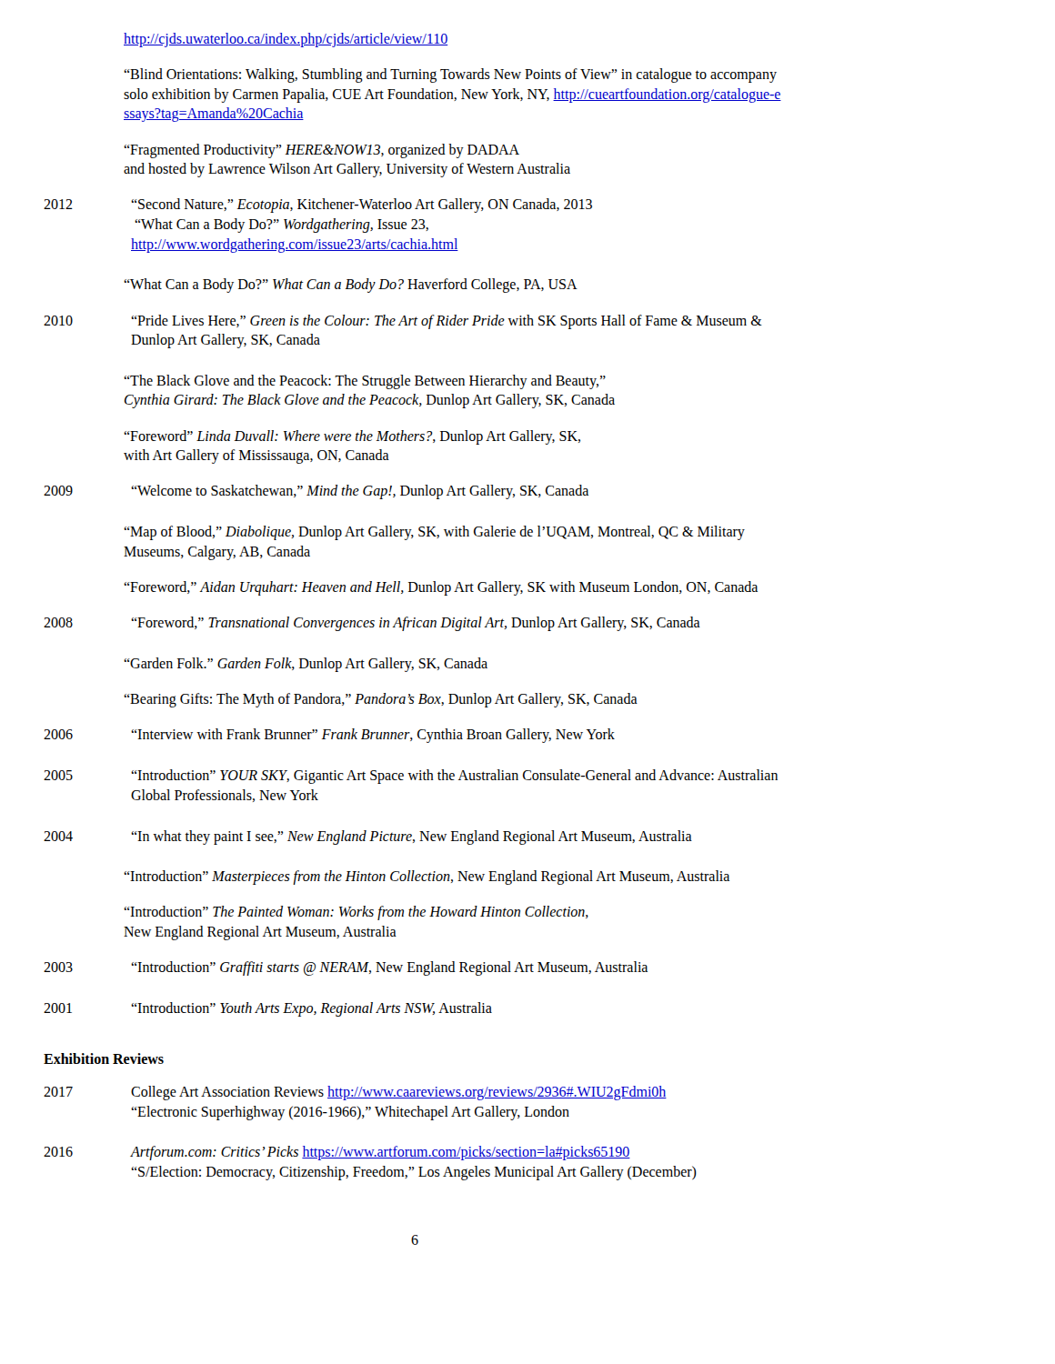http://cjds.uwaterloo.ca/index.php/cjds/article/view/110
“Blind Orientations: Walking, Stumbling and Turning Towards New Points of View” in catalogue to accompany solo exhibition by Carmen Papalia, CUE Art Foundation, New York, NY, http://cueartfoundation.org/catalogue-essays?tag=Amanda%20Cachia
“Fragmented Productivity” HERE&NOW13, organized by DADAA
and hosted by Lawrence Wilson Art Gallery, University of Western Australia
2012
“Second Nature,” Ecotopia, Kitchener-Waterloo Art Gallery, ON Canada, 2013
“What Can a Body Do?” Wordgathering, Issue 23,
http://www.wordgathering.com/issue23/arts/cachia.html
“What Can a Body Do?” What Can a Body Do? Haverford College, PA, USA
2010
“Pride Lives Here,” Green is the Colour: The Art of Rider Pride with SK Sports Hall of Fame & Museum & Dunlop Art Gallery, SK, Canada
“The Black Glove and the Peacock: The Struggle Between Hierarchy and Beauty,”
Cynthia Girard: The Black Glove and the Peacock, Dunlop Art Gallery, SK, Canada
“Foreword” Linda Duvall: Where were the Mothers?, Dunlop Art Gallery, SK,
with Art Gallery of Mississauga, ON, Canada
2009
“Welcome to Saskatchewan,” Mind the Gap!, Dunlop Art Gallery, SK, Canada
“Map of Blood,” Diabolique, Dunlop Art Gallery, SK, with Galerie de l’UQAM, Montreal, QC & Military Museums, Calgary, AB, Canada
“Foreword,” Aidan Urquhart: Heaven and Hell, Dunlop Art Gallery, SK with Museum London, ON, Canada
2008
“Foreword,” Transnational Convergences in African Digital Art, Dunlop Art Gallery, SK, Canada
“Garden Folk.” Garden Folk, Dunlop Art Gallery, SK, Canada
“Bearing Gifts: The Myth of Pandora,” Pandora’s Box, Dunlop Art Gallery, SK, Canada
2006
“Interview with Frank Brunner” Frank Brunner, Cynthia Broan Gallery, New York
2005
“Introduction” YOUR SKY, Gigantic Art Space with the Australian Consulate-General and Advance: Australian Global Professionals, New York
2004
“In what they paint I see,” New England Picture, New England Regional Art Museum, Australia
“Introduction” Masterpieces from the Hinton Collection, New England Regional Art Museum, Australia
“Introduction” The Painted Woman: Works from the Howard Hinton Collection,
New England Regional Art Museum, Australia
2003
“Introduction” Graffiti starts @ NERAM, New England Regional Art Museum, Australia
2001
“Introduction” Youth Arts Expo, Regional Arts NSW, Australia
Exhibition Reviews
2017
College Art Association Reviews http://www.caareviews.org/reviews/2936#.WIU2gFdmi0h
“Electronic Superhighway (2016-1966),” Whitechapel Art Gallery, London
2016
Artforum.com: Critics’ Picks https://www.artforum.com/picks/section=la#picks65190
“S/Election: Democracy, Citizenship, Freedom,” Los Angeles Municipal Art Gallery (December)
6